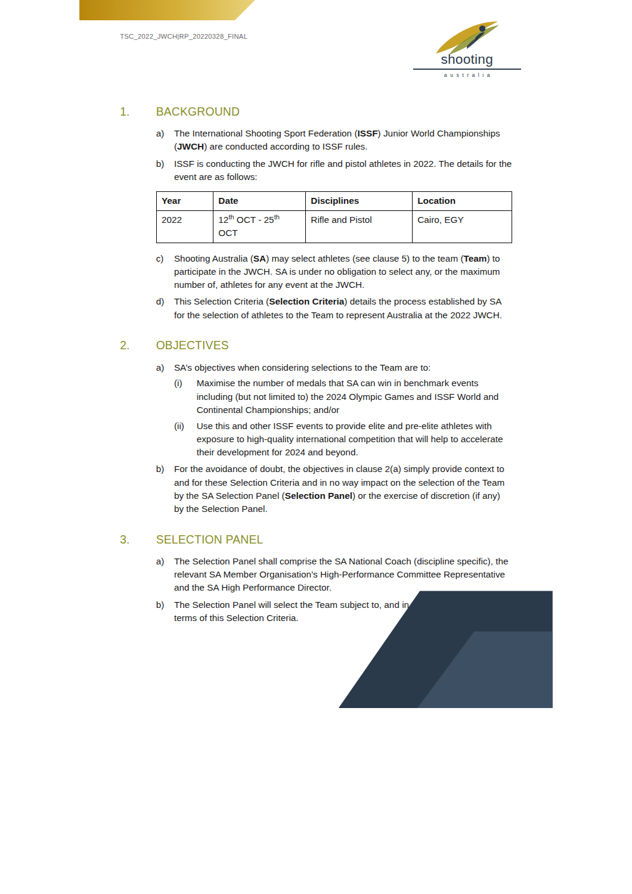TSC_2022_JWCH|RP_20220328_FINAL
shooting
australia
1.
Background
The International Shooting Sport Federation (ISSF) Junior World Championships (JWCH) are conducted according to ISSF rules.
ISSF is conducting the JWCH for rifle and pistol athletes in 2022. The details for the event are as follows:
| Year | Date | Disciplines | Location |
| --- | --- | --- | --- |
| 2022 | 12 th OCT - 25 th OCT | Rifle and Pistol | Cairo, EGY |
Shooting Australia (SA) may select athletes (see clause 5) to the team (Team) to participate in the JWCH. SA is under no obligation to select any, or the maximum number of, athletes for any event at the JWCH.
This Selection Criteria (Selection Criteria) details the process established by SA for the selection of athletes to the Team to represent Australia at the 2022 JWCH.
2.
Objectives
SA’s objectives when considering selections to the Team are to:
Maximise the number of medals that SA can win in benchmark events including (but not limited to) the 2024 Olympic Games and ISSF World and Continental Championships; and/or
Use this and other ISSF events to provide elite and pre-elite athletes with exposure to high-quality international competition that will help to accelerate their development for 2024 and beyond.
For the avoidance of doubt, the objectives in clause 2(a) simply provide context to and for these Selection Criteria and in no way impact on the selection of the Team by the SA Selection Panel (Selection Panel) or the exercise of discretion (if any) by the Selection Panel.
3.
Selection Panel
The Selection Panel shall comprise the SA National Coach (discipline specific), the relevant SA Member Organisation’s High-Performance Committee Representative and the SA High Performance Director.
The Selection Panel will select the Team subject to, and in accordance with, the terms of this Selection Criteria.